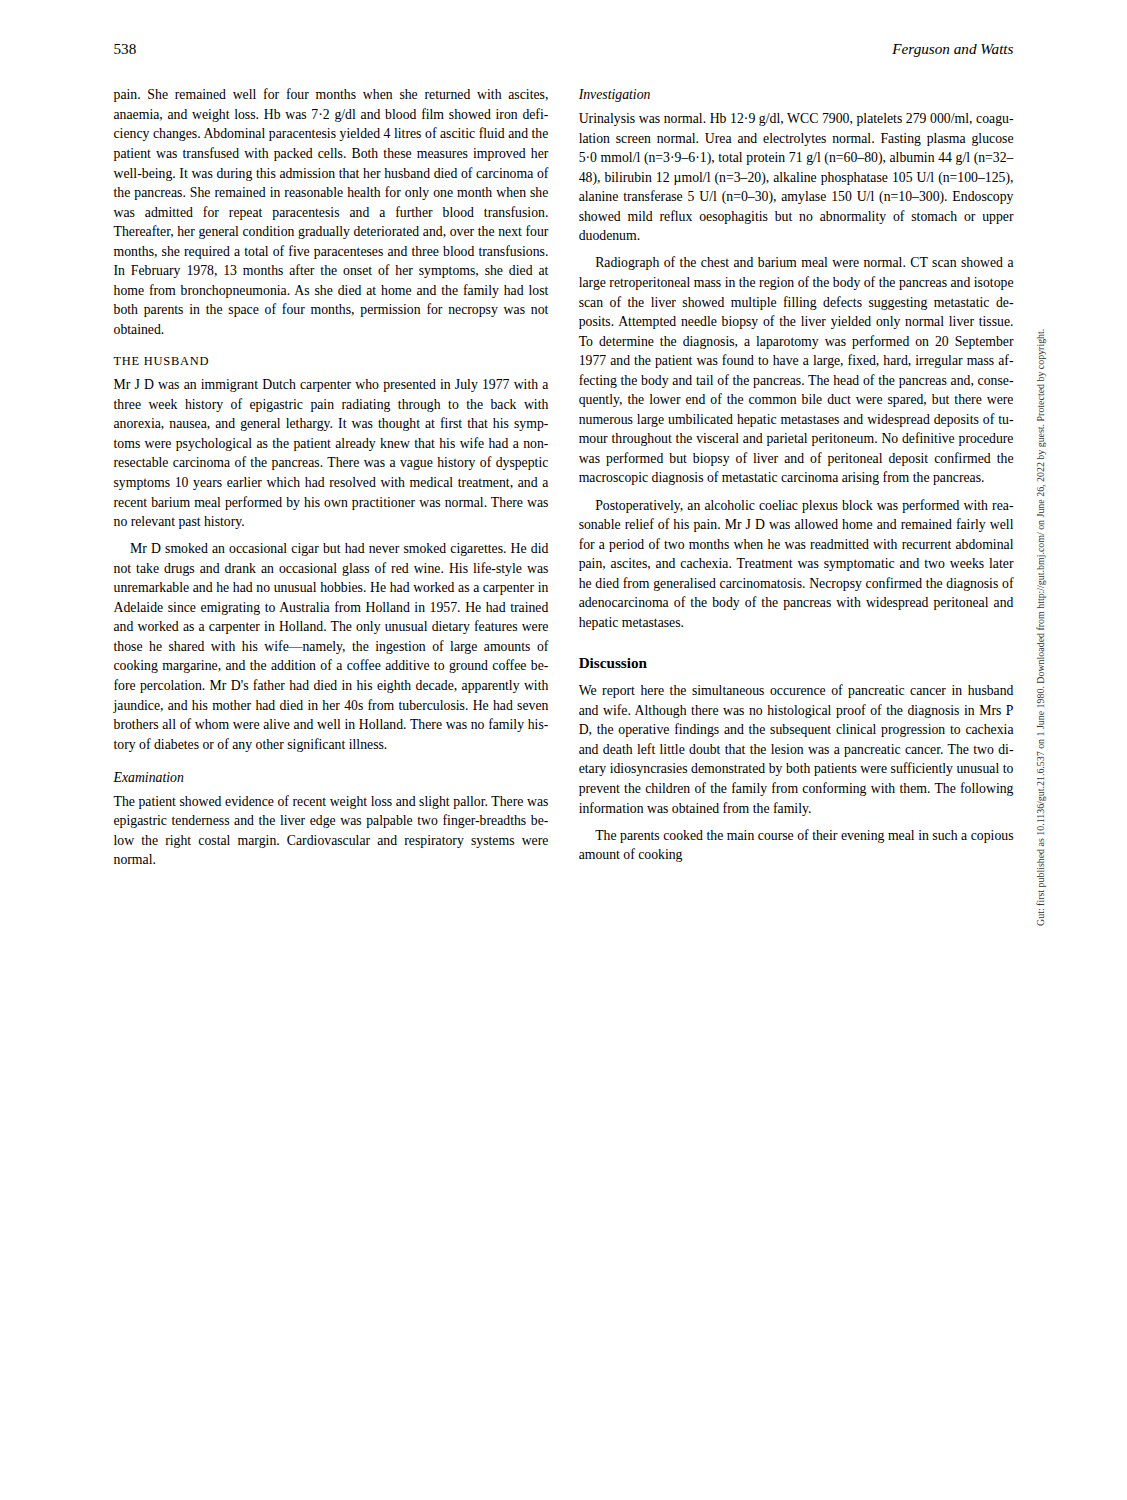Gut: first published as 10.1136/gut.21.6.537 on 1 June 1980. Downloaded from http://gut.bmj.com/ on June 26, 2022 by guest. Protected by copyright.
538 Ferguson and Watts
pain. She remained well for four months when she returned with ascites, anaemia, and weight loss. Hb was 7·2 g/dl and blood film showed iron deficiency changes. Abdominal paracentesis yielded 4 litres of ascitic fluid and the patient was transfused with packed cells. Both these measures improved her well-being. It was during this admission that her husband died of carcinoma of the pancreas. She remained in reasonable health for only one month when she was admitted for repeat paracentesis and a further blood transfusion. Thereafter, her general condition gradually deteriorated and, over the next four months, she required a total of five paracenteses and three blood transfusions. In February 1978, 13 months after the onset of her symptoms, she died at home from bronchopneumonia. As she died at home and the family had lost both parents in the space of four months, permission for necropsy was not obtained.
The husband
Mr J D was an immigrant Dutch carpenter who presented in July 1977 with a three week history of epigastric pain radiating through to the back with anorexia, nausea, and general lethargy. It was thought at first that his symptoms were psychological as the patient already knew that his wife had a non-resectable carcinoma of the pancreas. There was a vague history of dyspeptic symptoms 10 years earlier which had resolved with medical treatment, and a recent barium meal performed by his own practitioner was normal. There was no relevant past history.
Mr D smoked an occasional cigar but had never smoked cigarettes. He did not take drugs and drank an occasional glass of red wine. His life-style was unremarkable and he had no unusual hobbies. He had worked as a carpenter in Adelaide since emigrating to Australia from Holland in 1957. He had trained and worked as a carpenter in Holland. The only unusual dietary features were those he shared with his wife—namely, the ingestion of large amounts of cooking margarine, and the addition of a coffee additive to ground coffee before percolation. Mr D's father had died in his eighth decade, apparently with jaundice, and his mother had died in her 40s from tuberculosis. He had seven brothers all of whom were alive and well in Holland. There was no family history of diabetes or of any other significant illness.
Examination
The patient showed evidence of recent weight loss and slight pallor. There was epigastric tenderness and the liver edge was palpable two finger-breadths below the right costal margin. Cardiovascular and respiratory systems were normal.
Investigation
Urinalysis was normal. Hb 12·9 g/dl, WCC 7900, platelets 279 000/ml, coagulation screen normal. Urea and electrolytes normal. Fasting plasma glucose 5·0 mmol/l (n=3·9–6·1), total protein 71 g/l (n=60–80), albumin 44 g/l (n=32–48), bilirubin 12 µmol/l (n=3–20), alkaline phosphatase 105 U/l (n=100–125), alanine transferase 5 U/l (n=0–30), amylase 150 U/l (n=10–300). Endoscopy showed mild reflux oesophagitis but no abnormality of stomach or upper duodenum.
Radiograph of the chest and barium meal were normal. CT scan showed a large retroperitoneal mass in the region of the body of the pancreas and isotope scan of the liver showed multiple filling defects suggesting metastatic deposits. Attempted needle biopsy of the liver yielded only normal liver tissue. To determine the diagnosis, a laparotomy was performed on 20 September 1977 and the patient was found to have a large, fixed, hard, irregular mass affecting the body and tail of the pancreas. The head of the pancreas and, consequently, the lower end of the common bile duct were spared, but there were numerous large umbilicated hepatic metastases and widespread deposits of tumour throughout the visceral and parietal peritoneum. No definitive procedure was performed but biopsy of liver and of peritoneal deposit confirmed the macroscopic diagnosis of metastatic carcinoma arising from the pancreas.
Postoperatively, an alcoholic coeliac plexus block was performed with reasonable relief of his pain. Mr J D was allowed home and remained fairly well for a period of two months when he was readmitted with recurrent abdominal pain, ascites, and cachexia. Treatment was symptomatic and two weeks later he died from generalised carcinomatosis. Necropsy confirmed the diagnosis of adenocarcinoma of the body of the pancreas with widespread peritoneal and hepatic metastases.
Discussion
We report here the simultaneous occurence of pancreatic cancer in husband and wife. Although there was no histological proof of the diagnosis in Mrs P D, the operative findings and the subsequent clinical progression to cachexia and death left little doubt that the lesion was a pancreatic cancer. The two dietary idiosyncrasies demonstrated by both patients were sufficiently unusual to prevent the children of the family from conforming with them. The following information was obtained from the family.
The parents cooked the main course of their evening meal in such a copious amount of cooking